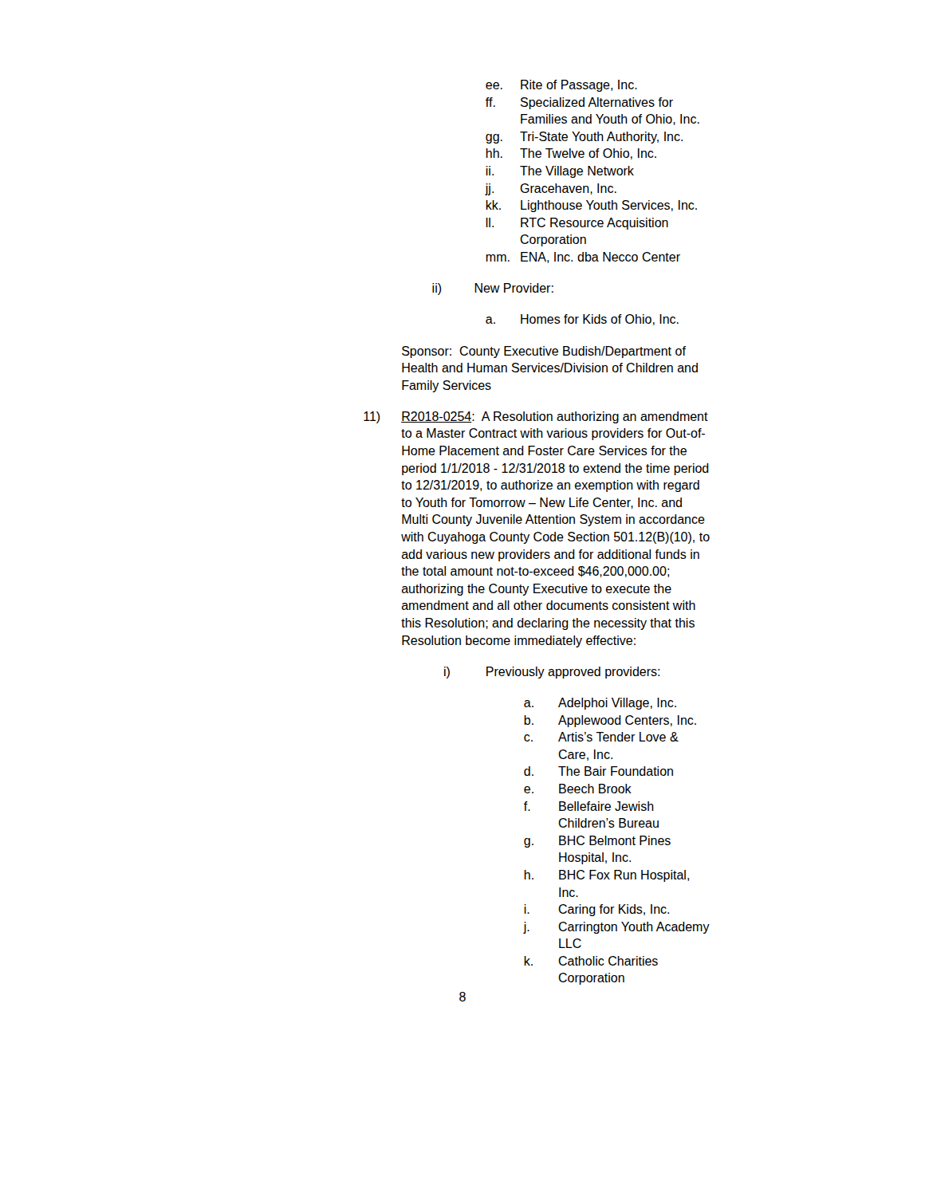ee. Rite of Passage, Inc.
ff. Specialized Alternatives for Families and Youth of Ohio, Inc.
gg. Tri-State Youth Authority, Inc.
hh. The Twelve of Ohio, Inc.
ii. The Village Network
jj. Gracehaven, Inc.
kk. Lighthouse Youth Services, Inc.
ll. RTC Resource Acquisition Corporation
mm. ENA, Inc. dba Necco Center
ii) New Provider:
a. Homes for Kids of Ohio, Inc.
Sponsor: County Executive Budish/Department of Health and Human Services/Division of Children and Family Services
11) R2018-0254: A Resolution authorizing an amendment to a Master Contract with various providers for Out-of-Home Placement and Foster Care Services for the period 1/1/2018 - 12/31/2018 to extend the time period to 12/31/2019, to authorize an exemption with regard to Youth for Tomorrow – New Life Center, Inc. and Multi County Juvenile Attention System in accordance with Cuyahoga County Code Section 501.12(B)(10), to add various new providers and for additional funds in the total amount not-to-exceed $46,200,000.00; authorizing the County Executive to execute the amendment and all other documents consistent with this Resolution; and declaring the necessity that this Resolution become immediately effective:
i) Previously approved providers:
a. Adelphoi Village, Inc.
b. Applewood Centers, Inc.
c. Artis’s Tender Love & Care, Inc.
d. The Bair Foundation
e. Beech Brook
f. Bellefaire Jewish Children’s Bureau
g. BHC Belmont Pines Hospital, Inc.
h. BHC Fox Run Hospital, Inc.
i. Caring for Kids, Inc.
j. Carrington Youth Academy LLC
k. Catholic Charities Corporation
8